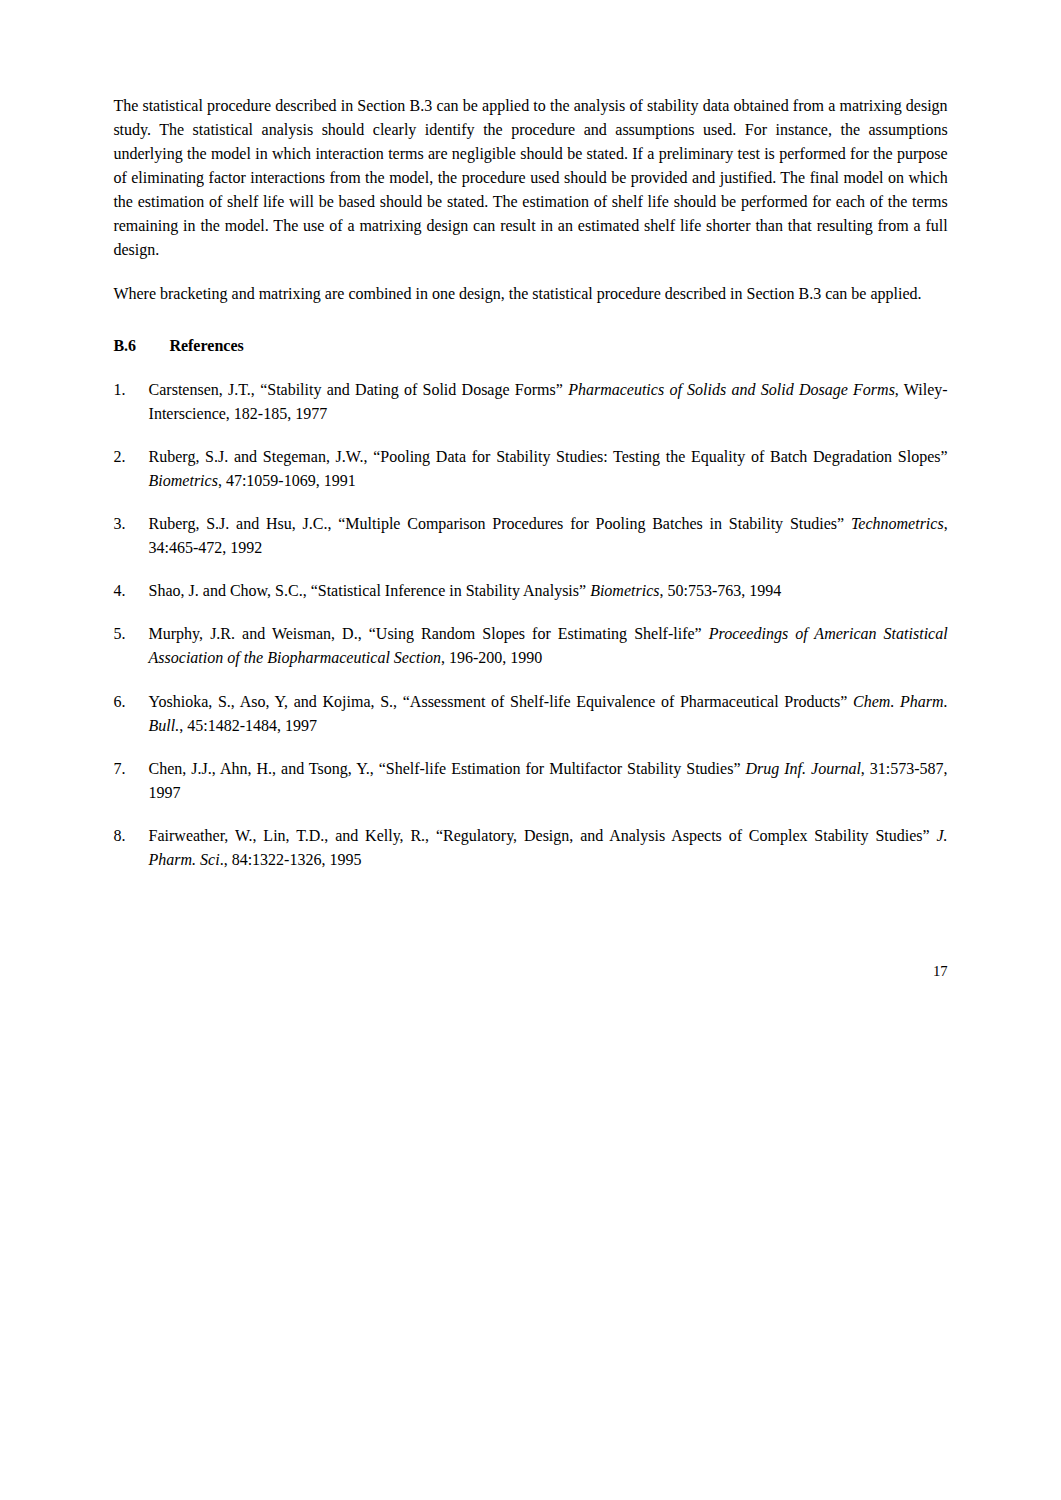The statistical procedure described in Section B.3 can be applied to the analysis of stability data obtained from a matrixing design study. The statistical analysis should clearly identify the procedure and assumptions used. For instance, the assumptions underlying the model in which interaction terms are negligible should be stated. If a preliminary test is performed for the purpose of eliminating factor interactions from the model, the procedure used should be provided and justified. The final model on which the estimation of shelf life will be based should be stated. The estimation of shelf life should be performed for each of the terms remaining in the model. The use of a matrixing design can result in an estimated shelf life shorter than that resulting from a full design.
Where bracketing and matrixing are combined in one design, the statistical procedure described in Section B.3 can be applied.
B.6 References
Carstensen, J.T., “Stability and Dating of Solid Dosage Forms” Pharmaceutics of Solids and Solid Dosage Forms, Wiley-Interscience, 182-185, 1977
Ruberg, S.J. and Stegeman, J.W., “Pooling Data for Stability Studies: Testing the Equality of Batch Degradation Slopes” Biometrics, 47:1059-1069, 1991
Ruberg, S.J. and Hsu, J.C., “Multiple Comparison Procedures for Pooling Batches in Stability Studies” Technometrics, 34:465-472, 1992
Shao, J. and Chow, S.C., “Statistical Inference in Stability Analysis” Biometrics, 50:753-763, 1994
Murphy, J.R. and Weisman, D., “Using Random Slopes for Estimating Shelf-life” Proceedings of American Statistical Association of the Biopharmaceutical Section, 196-200, 1990
Yoshioka, S., Aso, Y, and Kojima, S., “Assessment of Shelf-life Equivalence of Pharmaceutical Products” Chem. Pharm. Bull., 45:1482-1484, 1997
Chen, J.J., Ahn, H., and Tsong, Y., “Shelf-life Estimation for Multifactor Stability Studies” Drug Inf. Journal, 31:573-587, 1997
Fairweather, W., Lin, T.D., and Kelly, R., “Regulatory, Design, and Analysis Aspects of Complex Stability Studies” J. Pharm. Sci., 84:1322-1326, 1995
17